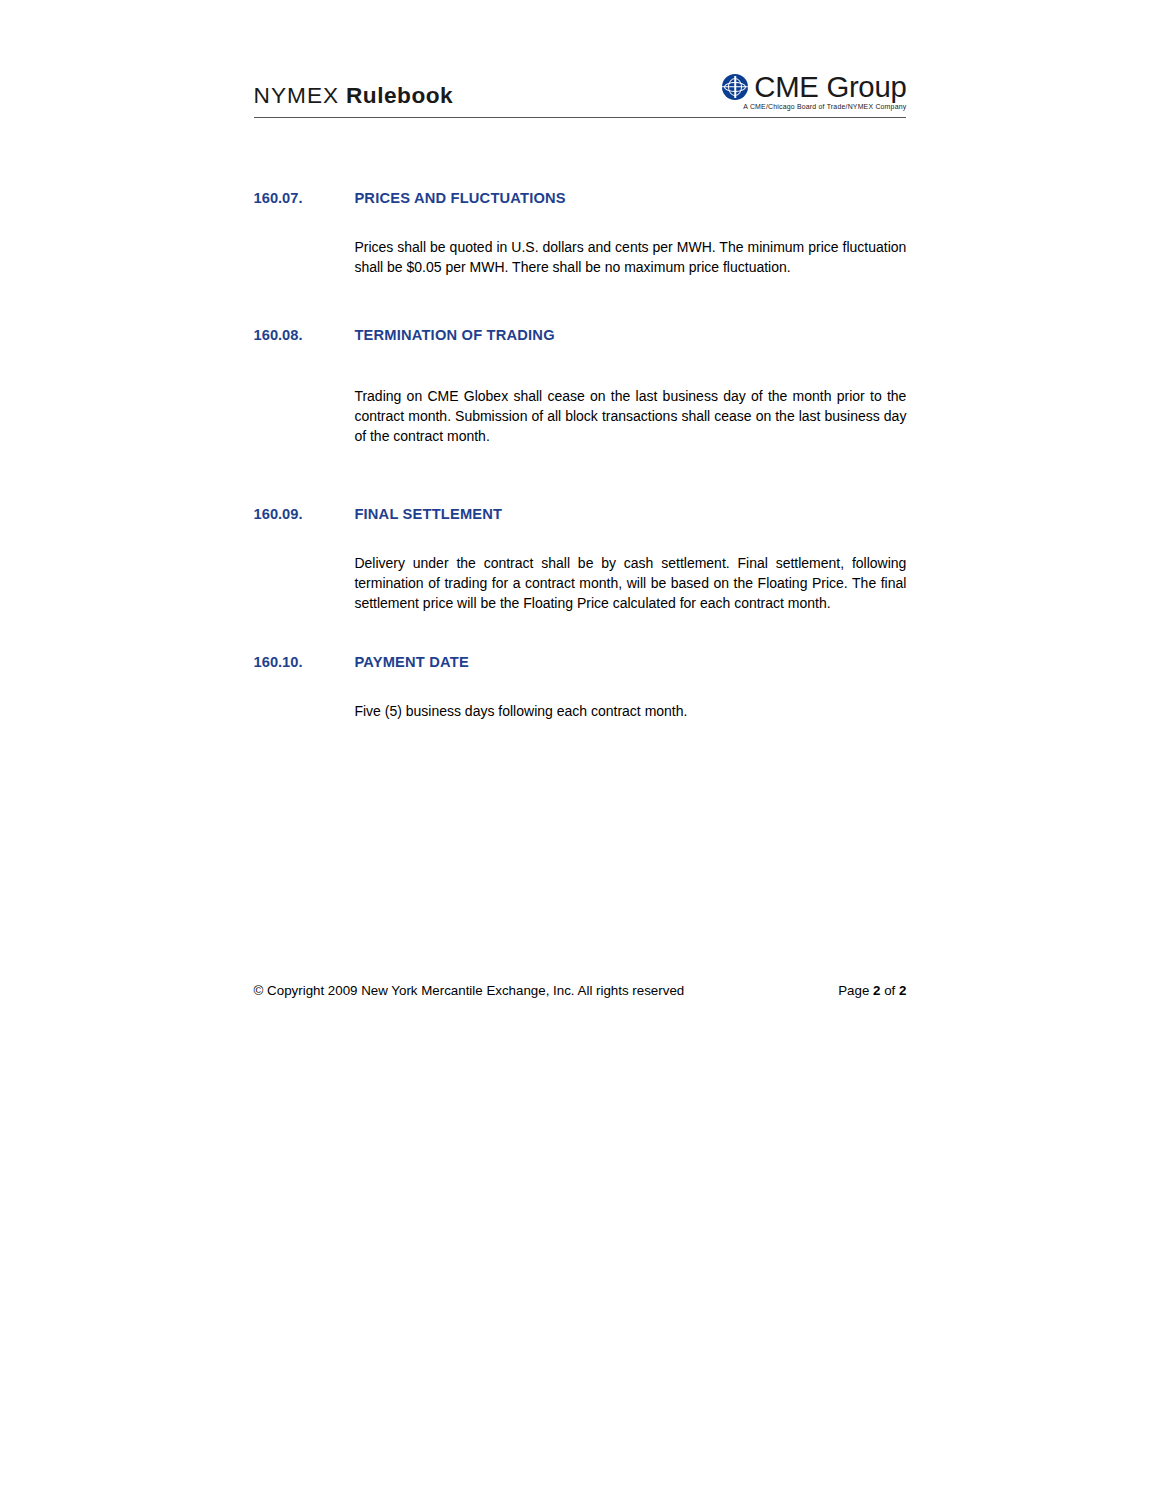NYMEX Rulebook
CME Group
A CME/Chicago Board of Trade/NYMEX Company
160.07.
PRICES AND FLUCTUATIONS
Prices shall be quoted in U.S. dollars and cents per MWH. The minimum price fluctuation shall be $0.05 per MWH. There shall be no maximum price fluctuation.
160.08.
TERMINATION OF TRADING
Trading on CME Globex shall cease on the last business day of the month prior to the contract month. Submission of all block transactions shall cease on the last business day of the contract month.
160.09.
FINAL SETTLEMENT
Delivery under the contract shall be by cash settlement. Final settlement, following termination of trading for a contract month, will be based on the Floating Price. The final settlement price will be the Floating Price calculated for each contract month.
160.10.
PAYMENT DATE
Five (5) business days following each contract month.
© Copyright 2009 New York Mercantile Exchange, Inc. All rights reserved
Page 2 of 2